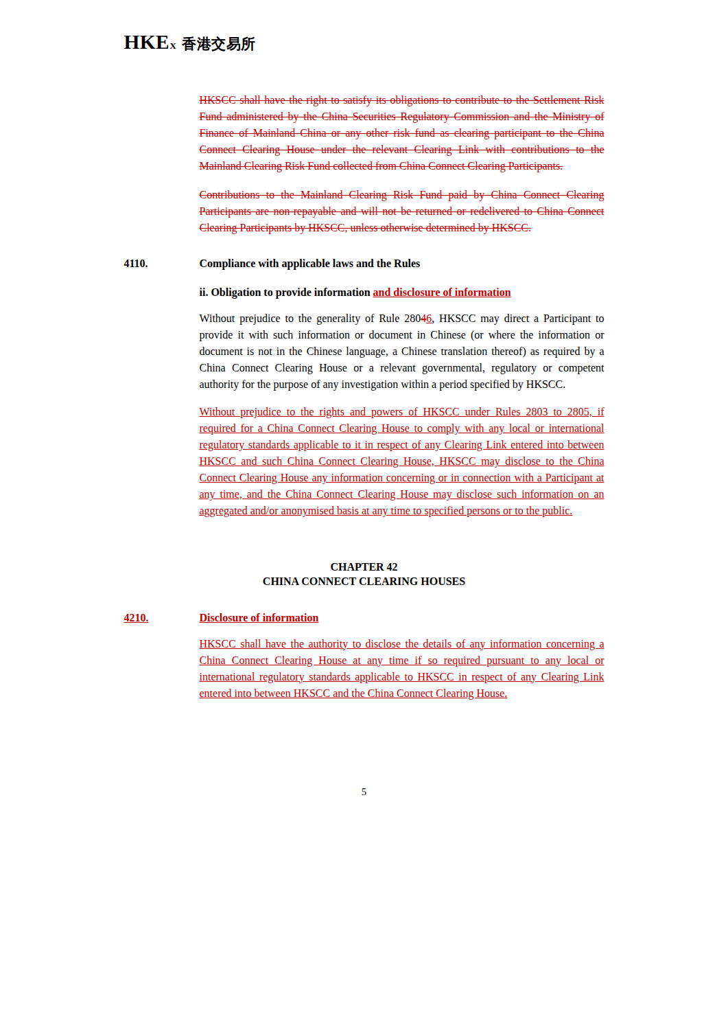HKEX 香港交易所
HKSCC shall have the right to satisfy its obligations to contribute to the Settlement Risk Fund administered by the China Securities Regulatory Commission and the Ministry of Finance of Mainland China or any other risk fund as clearing participant to the China Connect Clearing House under the relevant Clearing Link with contributions to the Mainland Clearing Risk Fund collected from China Connect Clearing Participants.
Contributions to the Mainland Clearing Risk Fund paid by China Connect Clearing Participants are non-repayable and will not be returned or redelivered to China Connect Clearing Participants by HKSCC, unless otherwise determined by HKSCC.
4110.
Compliance with applicable laws and the Rules
ii. Obligation to provide information and disclosure of information
Without prejudice to the generality of Rule 28046, HKSCC may direct a Participant to provide it with such information or document in Chinese (or where the information or document is not in the Chinese language, a Chinese translation thereof) as required by a China Connect Clearing House or a relevant governmental, regulatory or competent authority for the purpose of any investigation within a period specified by HKSCC.
Without prejudice to the rights and powers of HKSCC under Rules 2803 to 2805, if required for a China Connect Clearing House to comply with any local or international regulatory standards applicable to it in respect of any Clearing Link entered into between HKSCC and such China Connect Clearing House, HKSCC may disclose to the China Connect Clearing House any information concerning or in connection with a Participant at any time, and the China Connect Clearing House may disclose such information on an aggregated and/or anonymised basis at any time to specified persons or to the public.
CHAPTER 42 CHINA CONNECT CLEARING HOUSES
4210.
Disclosure of information
HKSCC shall have the authority to disclose the details of any information concerning a China Connect Clearing House at any time if so required pursuant to any local or international regulatory standards applicable to HKSCC in respect of any Clearing Link entered into between HKSCC and the China Connect Clearing House.
5